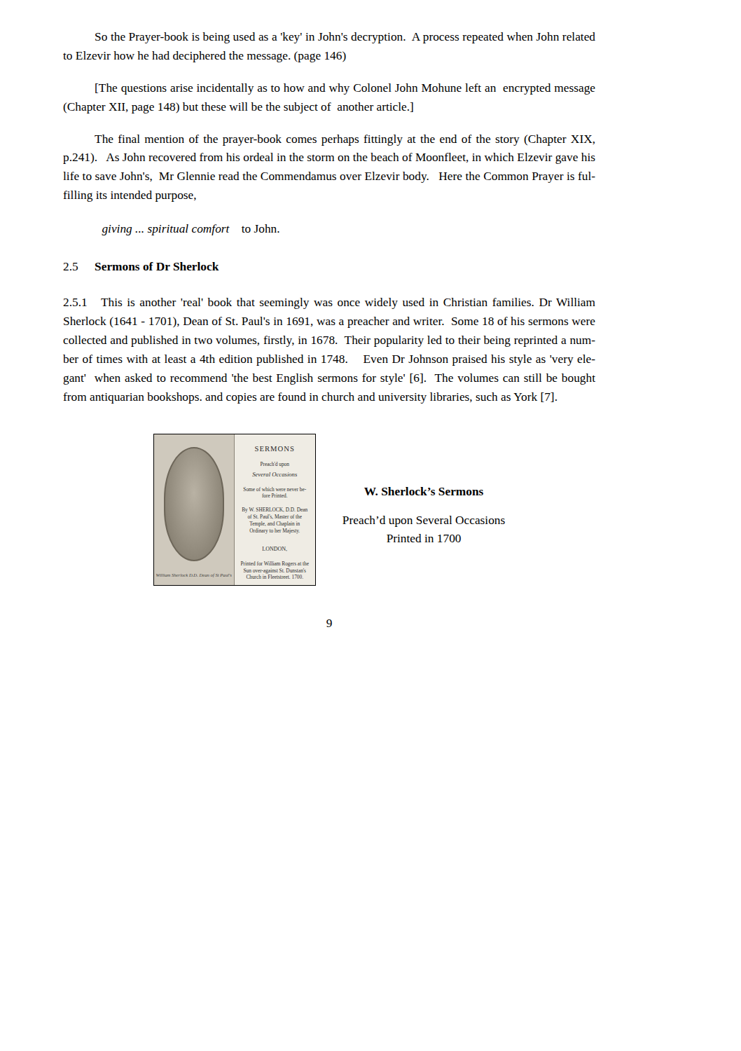So the Prayer-book is being used as a 'key' in John's decryption. A process repeated when John related to Elzevir how he had deciphered the message. (page 146)
[The questions arise incidentally as to how and why Colonel John Mohune left an encrypted message (Chapter XII, page 148) but these will be the subject of another article.]
The final mention of the prayer-book comes perhaps fittingly at the end of the story (Chapter XIX, p.241). As John recovered from his ordeal in the storm on the beach of Moonfleet, in which Elzevir gave his life to save John's, Mr Glennie read the Commendamus over Elzevir body. Here the Common Prayer is fulfilling its intended purpose,
giving ... spiritual comfort to John.
2.5 Sermons of Dr Sherlock
2.5.1 This is another 'real' book that seemingly was once widely used in Christian families. Dr William Sherlock (1641 - 1701), Dean of St. Paul's in 1691, was a preacher and writer. Some 18 of his sermons were collected and published in two volumes, firstly, in 1678. Their popularity led to their being reprinted a number of times with at least a 4th edition published in 1748. Even Dr Johnson praised his style as 'very elegant' when asked to recommend 'the best English sermons for style' [6]. The volumes can still be bought from antiquarian bookshops. and copies are found in church and university libraries, such as York [7].
William Sherlock D.D. Dean of St Paul's
SERMONS
Preach'd upon
Several Occasions
Some of which were never before Printed.
By W. SHERLOCK, D.D. Dean of St. Paul's, Master of the Temple, and Chaplain in Ordinary to her Majesty.
LONDON,
Printed for William Rogers at the Sun over-against St. Dunstan's Church in Fleetstreet. 1700.
W. Sherlock’s Sermons
Preach’d upon Several Occasions
Printed in 1700
9